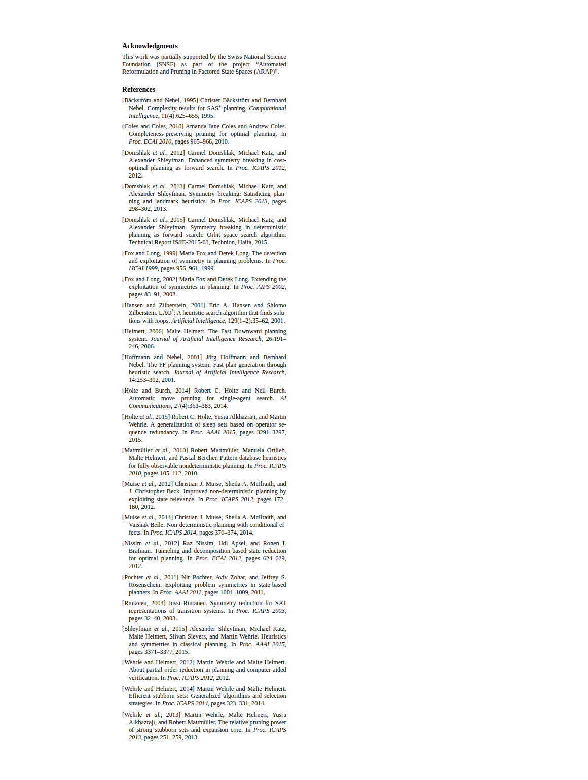Acknowledgments
This work was partially supported by the Swiss National Science Foundation (SNSF) as part of the project “Automated Reformulation and Pruning in Factored State Spaces (ARAP)”.
References
[Bäckström and Nebel, 1995] Christer Bäckström and Bernhard Nebel. Complexity results for SAS+ planning. Computational Intelligence, 11(4):625–655, 1995.
[Coles and Coles, 2010] Amanda Jane Coles and Andrew Coles. Completeness-preserving pruning for optimal planning. In Proc. ECAI 2010, pages 965–966, 2010.
[Domshlak et al., 2012] Carmel Domshlak, Michael Katz, and Alexander Shleyfman. Enhanced symmetry breaking in cost-optimal planning as forward search. In Proc. ICAPS 2012, 2012.
[Domshlak et al., 2013] Carmel Domshlak, Michael Katz, and Alexander Shleyfman. Symmetry breaking: Satisficing planning and landmark heuristics. In Proc. ICAPS 2013, pages 298–302, 2013.
[Domshlak et al., 2015] Carmel Domshlak, Michael Katz, and Alexander Shleyfman. Symmetry breaking in deterministic planning as forward search: Orbit space search algorithm. Technical Report IS/IE-2015-03, Technion, Haifa, 2015.
[Fox and Long, 1999] Maria Fox and Derek Long. The detection and exploitation of symmetry in planning problems. In Proc. IJCAI 1999, pages 956–961, 1999.
[Fox and Long, 2002] Maria Fox and Derek Long. Extending the exploitation of symmetries in planning. In Proc. AIPS 2002, pages 83–91, 2002.
[Hansen and Zilberstein, 2001] Eric A. Hansen and Shlomo Zilberstein. LAO*: A heuristic search algorithm that finds solutions with loops. Artificial Intelligence, 129(1–2):35–62, 2001.
[Helmert, 2006] Malte Helmert. The Fast Downward planning system. Journal of Artificial Intelligence Research, 26:191–246, 2006.
[Hoffmann and Nebel, 2001] Jörg Hoffmann and Bernhard Nebel. The FF planning system: Fast plan generation through heuristic search. Journal of Artificial Intelligence Research, 14:253–302, 2001.
[Holte and Burch, 2014] Robert C. Holte and Neil Burch. Automatic move pruning for single-agent search. AI Communications, 27(4):363–383, 2014.
[Holte et al., 2015] Robert C. Holte, Yusra Alkhazraji, and Martin Wehrle. A generalization of sleep sets based on operator sequence redundancy. In Proc. AAAI 2015, pages 3291–3297, 2015.
[Mattmüller et al., 2010] Robert Mattmüller, Manuela Ortlieb, Malte Helmert, and Pascal Bercher. Pattern database heuristics for fully observable nondeterministic planning. In Proc. ICAPS 2010, pages 105–112, 2010.
[Muise et al., 2012] Christian J. Muise, Sheila A. McIlraith, and J. Christopher Beck. Improved non-deterministic planning by exploiting state relevance. In Proc. ICAPS 2012, pages 172–180, 2012.
[Muise et al., 2014] Christian J. Muise, Sheila A. McIlraith, and Vaishak Belle. Non-deterministic planning with conditional effects. In Proc. ICAPS 2014, pages 370–374, 2014.
[Nissim et al., 2012] Raz Nissim, Udi Apsel, and Ronen I. Brafman. Tunneling and decomposition-based state reduction for optimal planning. In Proc. ECAI 2012, pages 624–629, 2012.
[Pochter et al., 2011] Nir Pochter, Aviv Zohar, and Jeffrey S. Rosenschein. Exploiting problem symmetries in state-based planners. In Proc. AAAI 2011, pages 1004–1009, 2011.
[Rintanen, 2003] Jussi Rintanen. Symmetry reduction for SAT representations of transition systems. In Proc. ICAPS 2003, pages 32–40, 2003.
[Shleyfman et al., 2015] Alexander Shleyfman, Michael Katz, Malte Helmert, Silvan Sievers, and Martin Wehrle. Heuristics and symmetries in classical planning. In Proc. AAAI 2015, pages 3371–3377, 2015.
[Wehrle and Helmert, 2012] Martin Wehrle and Malte Helmert. About partial order reduction in planning and computer aided verification. In Proc. ICAPS 2012, 2012.
[Wehrle and Helmert, 2014] Martin Wehrle and Malte Helmert. Efficient stubborn sets: Generalized algorithms and selection strategies. In Proc. ICAPS 2014, pages 323–331, 2014.
[Wehrle et al., 2013] Martin Wehrle, Malte Helmert, Yusra Alkhazraji, and Robert Mattmüller. The relative pruning power of strong stubborn sets and expansion core. In Proc. ICAPS 2013, pages 251–259, 2013.